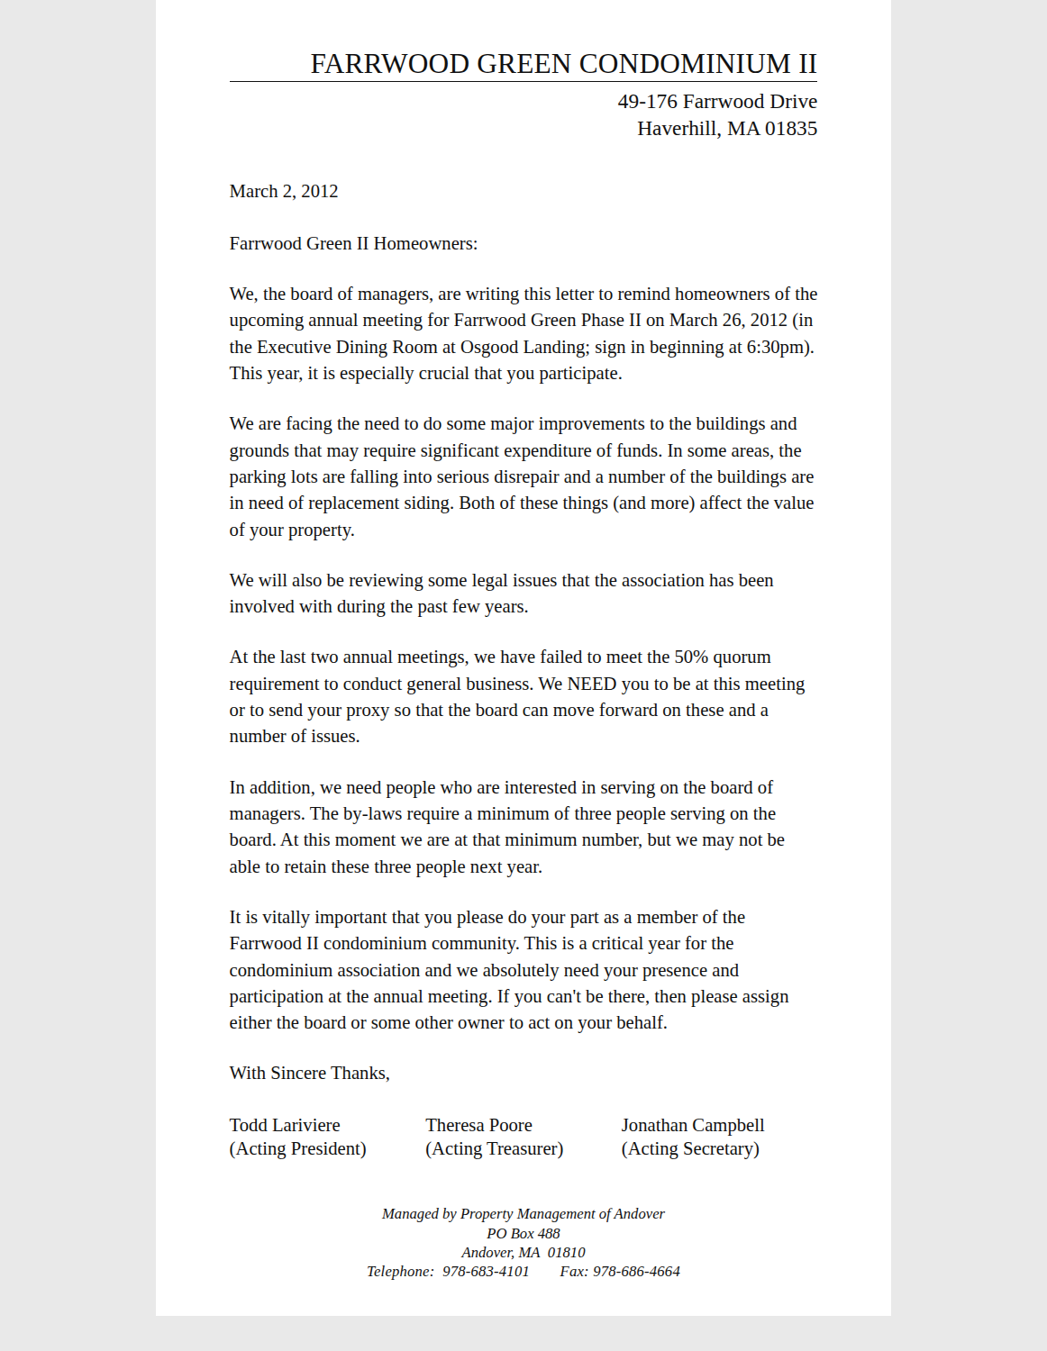FARRWOOD GREEN CONDOMINIUM II
49-176 Farrwood Drive Haverhill, MA 01835
March 2, 2012
Farrwood Green II Homeowners:
We, the board of managers, are writing this letter to remind homeowners of the upcoming annual meeting for Farrwood Green Phase II on March 26, 2012 (in the Executive Dining Room at Osgood Landing; sign in beginning at 6:30pm). This year, it is especially crucial that you participate.
We are facing the need to do some major improvements to the buildings and grounds that may require significant expenditure of funds. In some areas, the parking lots are falling into serious disrepair and a number of the buildings are in need of replacement siding. Both of these things (and more) affect the value of your property.
We will also be reviewing some legal issues that the association has been involved with during the past few years.
At the last two annual meetings, we have failed to meet the 50% quorum requirement to conduct general business. We NEED you to be at this meeting or to send your proxy so that the board can move forward on these and a number of issues.
In addition, we need people who are interested in serving on the board of managers. The by-laws require a minimum of three people serving on the board. At this moment we are at that minimum number, but we may not be able to retain these three people next year.
It is vitally important that you please do your part as a member of the Farrwood II condominium community. This is a critical year for the condominium association and we absolutely need your presence and participation at the annual meeting. If you can't be there, then please assign either the board or some other owner to act on your behalf.
With Sincere Thanks,
| Todd Lariviere (Acting President) | Theresa Poore (Acting Treasurer) | Jonathan Campbell (Acting Secretary) |
Managed by Property Management of Andover PO Box 488 Andover, MA 01810 Telephone: 978-683-4101 Fax: 978-686-4664